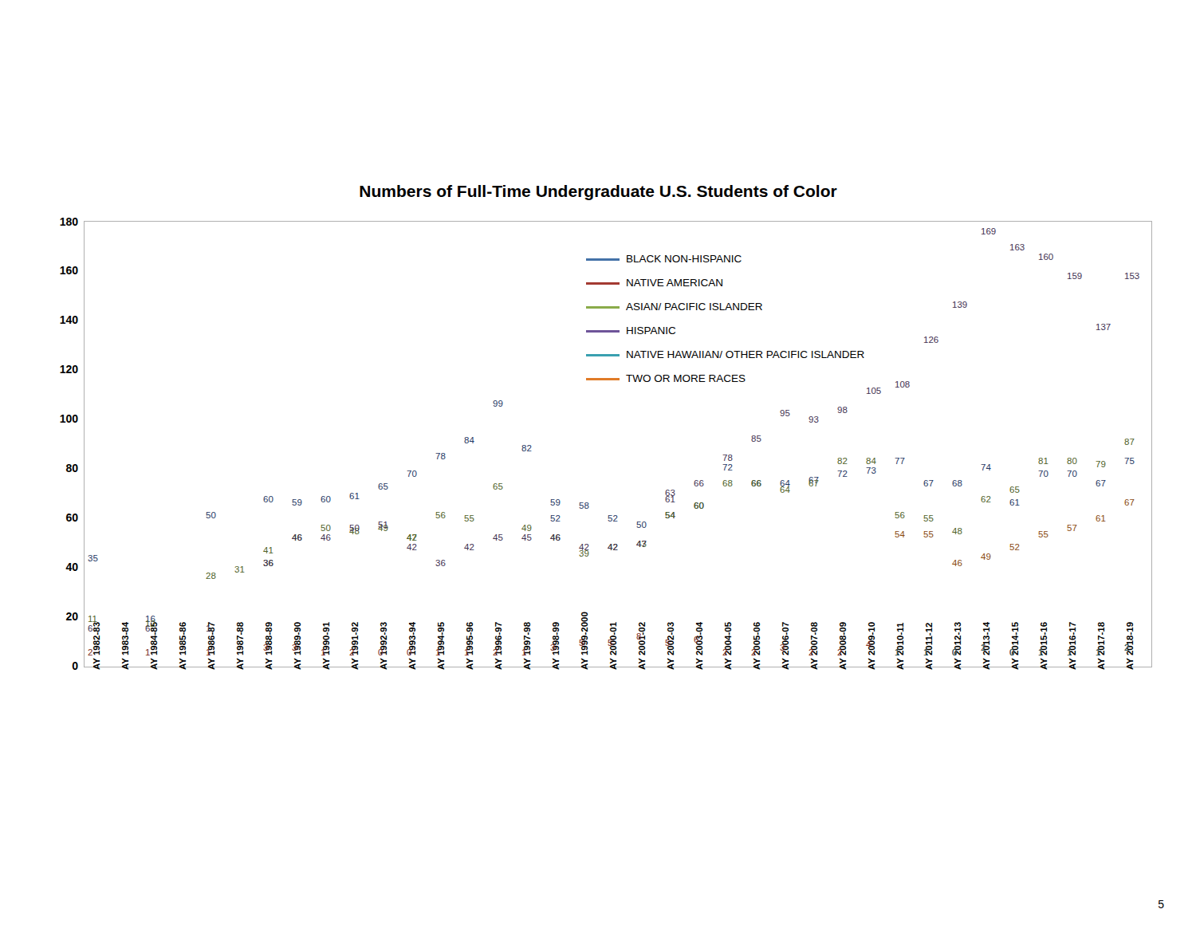Numbers of Full-Time Undergraduate U.S. Students of Color
180
160
140
120
100
80
60
40
20
0
BLACK NON-HISPANIC
NATIVE AMERICAN
ASIAN/ PACIFIC ISLANDER
HISPANIC
NATIVE HAWAIIAN/ OTHER PACIFIC ISLANDER
TWO OR MORE RACES
AY 1982-83 AY 1983-84 AY 1984-85 AY 1985-86 AY 1986-87 AY 1987-88 AY 1988-89 AY 1989-90 AY 1990-91 AY 1991-92 AY 1992-93 AY 1993-94 AY 1994-95 AY 1995-96 AY 1996-97 AY 1997-98 AY 1998-99 AY 1999-2000 AY 2000-01 AY 2001-02 AY 2002-03 AY 2003-04 AY 2004-05 AY 2005-06 AY 2006-07 AY 2007-08 AY 2008-09 AY 2009-10 AY 2010-11 AY 2011-12 AY 2012-13 AY 2013-14 AY 2014-15 AY 2015-16 AY 2016-17 AY 2017-18 AY 2018-19
35
16
50
60
59
60
61
65
70
78
84
99
82
59
52
58
52
50
54
60
72
66
64
67
72
73
77
67
68
74
61
70
70
67
75
2
1
1
3
3
1
2
0
0
1
1
2
1
3
5
5
8
5
6
2
2
3
2
2
4
1
1
0
2
0
1
1
1
2
11
12
28
31
36
41
46
50
48
49
42
47
56
55
65
49
46
39
42
43
54
60
68
66
64
67
82
84
56
55
48
62
65
81
80
79
87
6
6
1
36
46
46
50
51
42
36
42
45
45
46
42
42
47
61
63
66
78
85
95
93
98
105
108
126
139
169
163
160
159
137
153
1
1
0
1
0
1
1
1
2
54
55
46
49
52
55
57
61
67
5